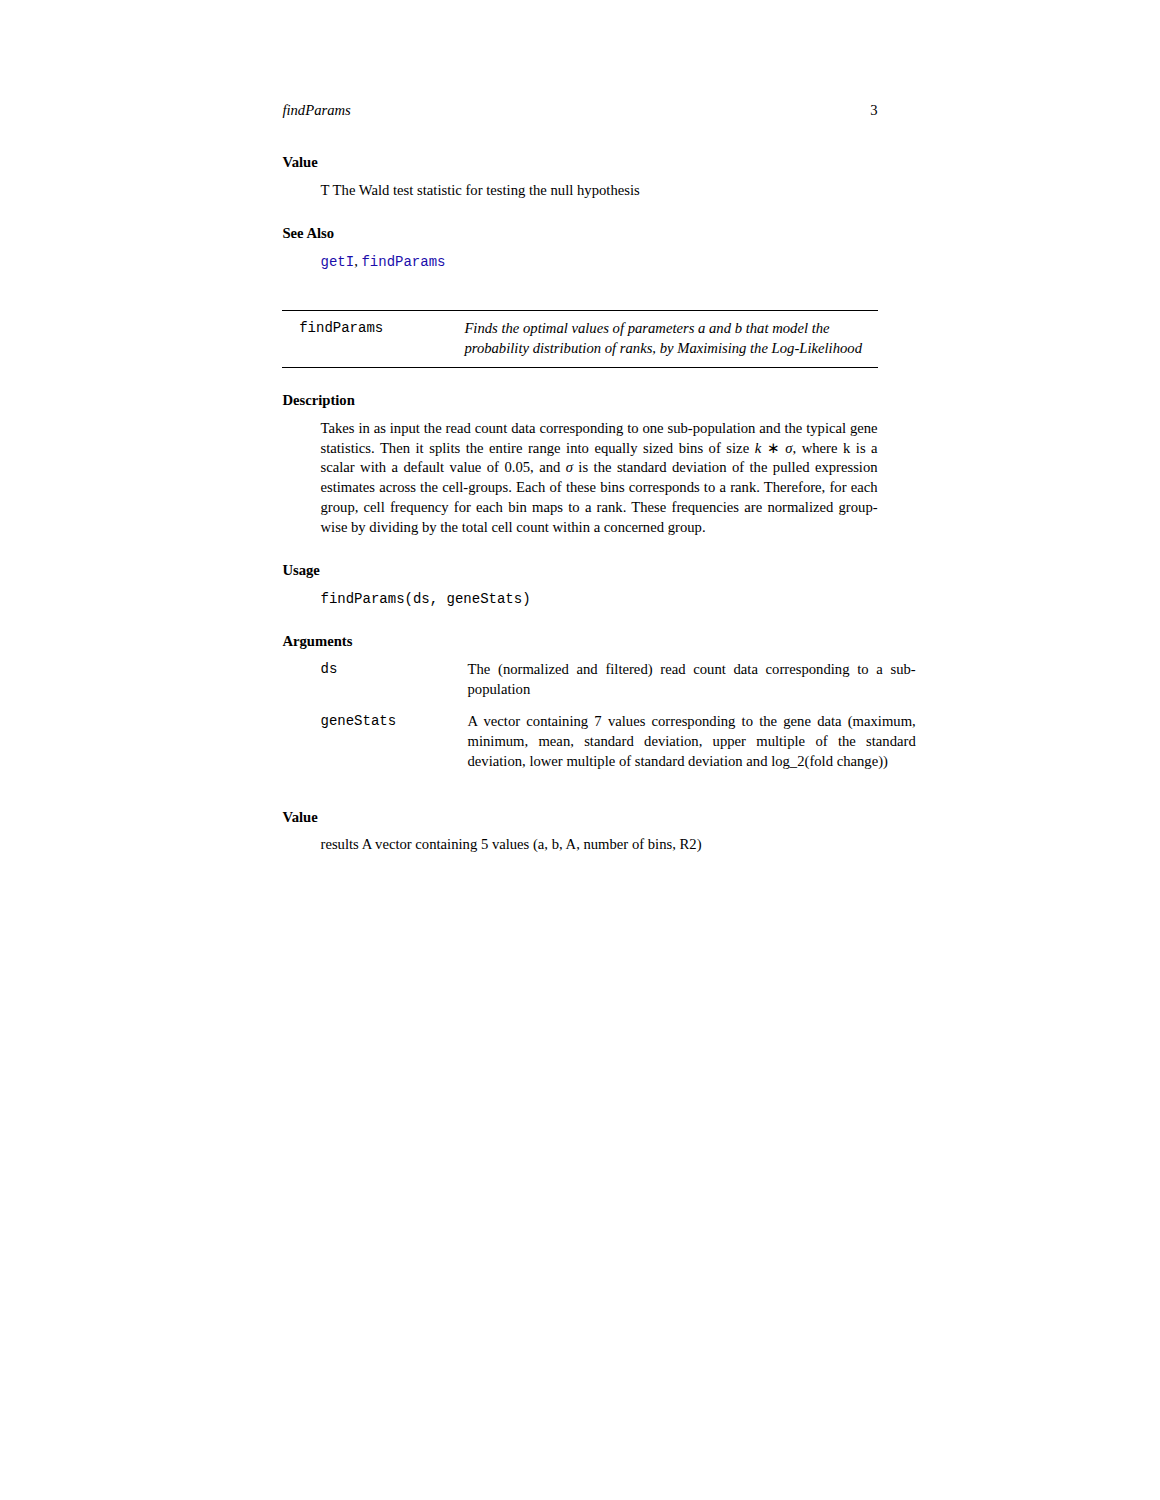findParams 3
Value
T The Wald test statistic for testing the null hypothesis
See Also
getI, findParams
findParams
Finds the optimal values of parameters a and b that model the probability distribution of ranks, by Maximising the Log-Likelihood
Description
Takes in as input the read count data corresponding to one sub-population and the typical gene statistics. Then it splits the entire range into equally sized bins of size k ∗ σ, where k is a scalar with a default value of 0.05, and σ is the standard deviation of the pulled expression estimates across the cell-groups. Each of these bins corresponds to a rank. Therefore, for each group, cell frequency for each bin maps to a rank. These frequencies are normalized group-wise by dividing by the total cell count within a concerned group.
Usage
findParams(ds, geneStats)
Arguments
| ds | The (normalized and filtered) read count data corresponding to a sub-population |
| geneStats | A vector containing 7 values corresponding to the gene data (maximum, minimum, mean, standard deviation, upper multiple of the standard deviation, lower multiple of standard deviation and log_2(fold change)) |
Value
results A vector containing 5 values (a, b, A, number of bins, R2)